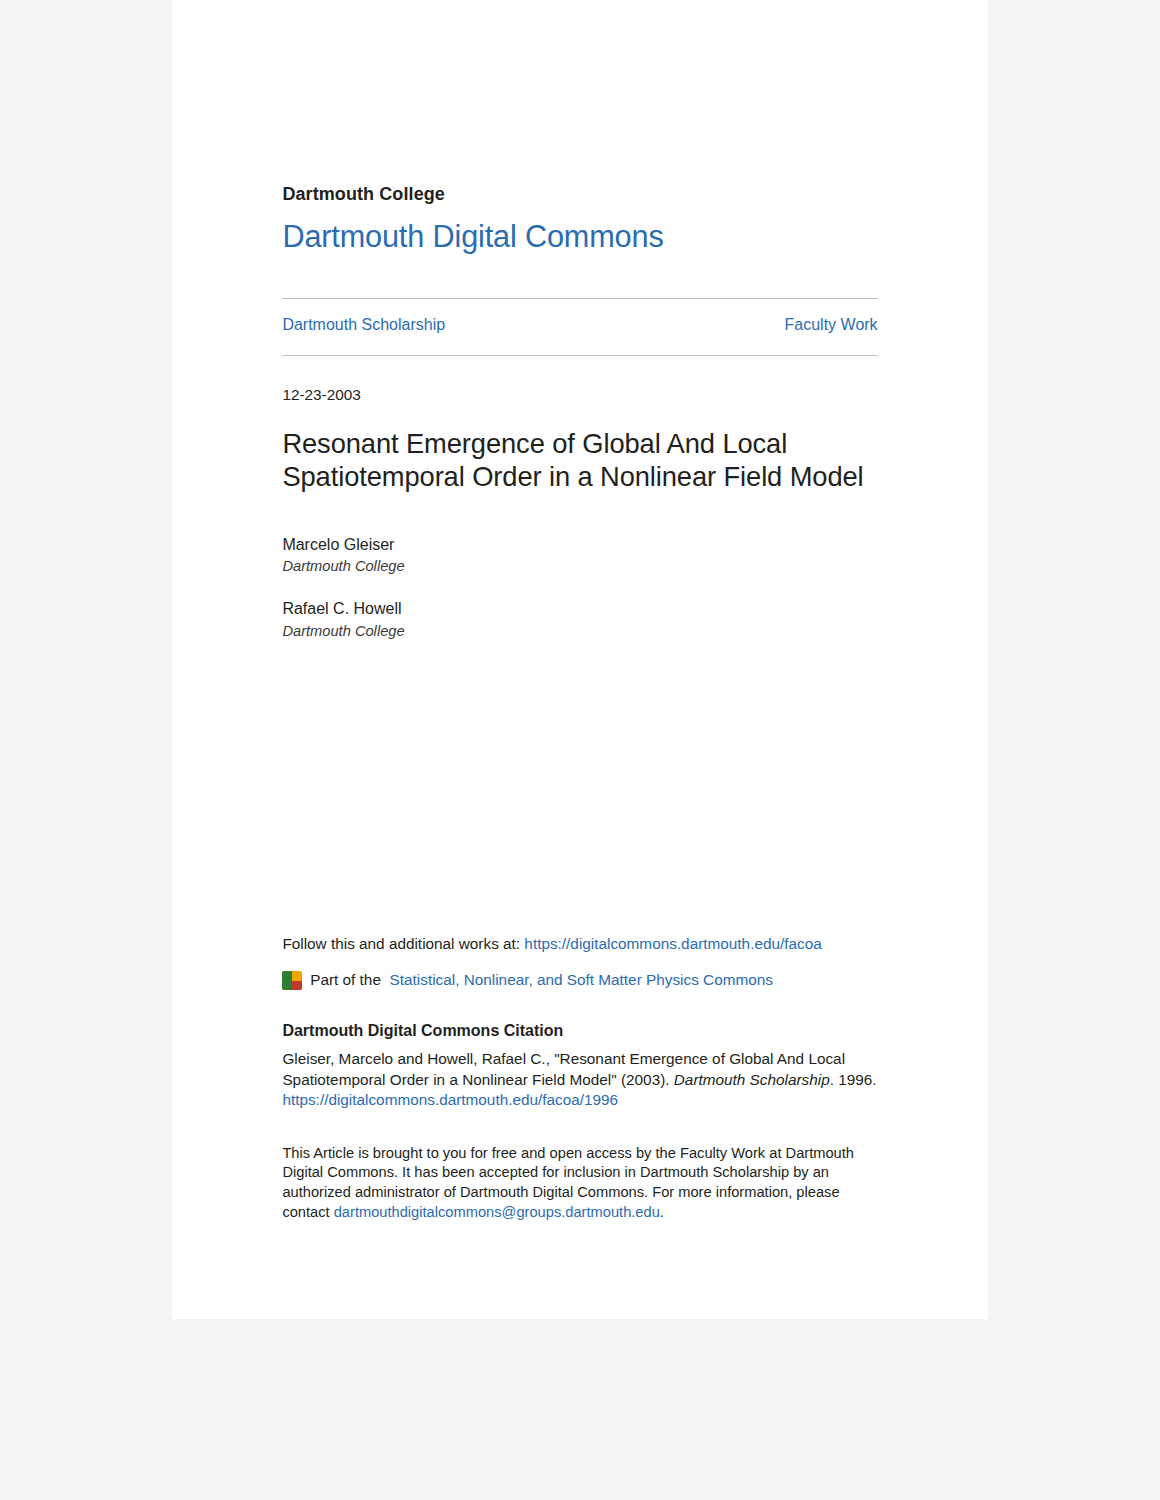Dartmouth College
Dartmouth Digital Commons
Dartmouth Scholarship Faculty Work
12-23-2003
Resonant Emergence of Global And Local Spatiotemporal Order in a Nonlinear Field Model
Marcelo Gleiser
Dartmouth College
Rafael C. Howell
Dartmouth College
Follow this and additional works at: https://digitalcommons.dartmouth.edu/facoa
Part of the Statistical, Nonlinear, and Soft Matter Physics Commons
Dartmouth Digital Commons Citation
Gleiser, Marcelo and Howell, Rafael C., "Resonant Emergence of Global And Local Spatiotemporal Order in a Nonlinear Field Model" (2003). Dartmouth Scholarship. 1996.
https://digitalcommons.dartmouth.edu/facoa/1996
This Article is brought to you for free and open access by the Faculty Work at Dartmouth Digital Commons. It has been accepted for inclusion in Dartmouth Scholarship by an authorized administrator of Dartmouth Digital Commons. For more information, please contact dartmouthdigitalcommons@groups.dartmouth.edu.